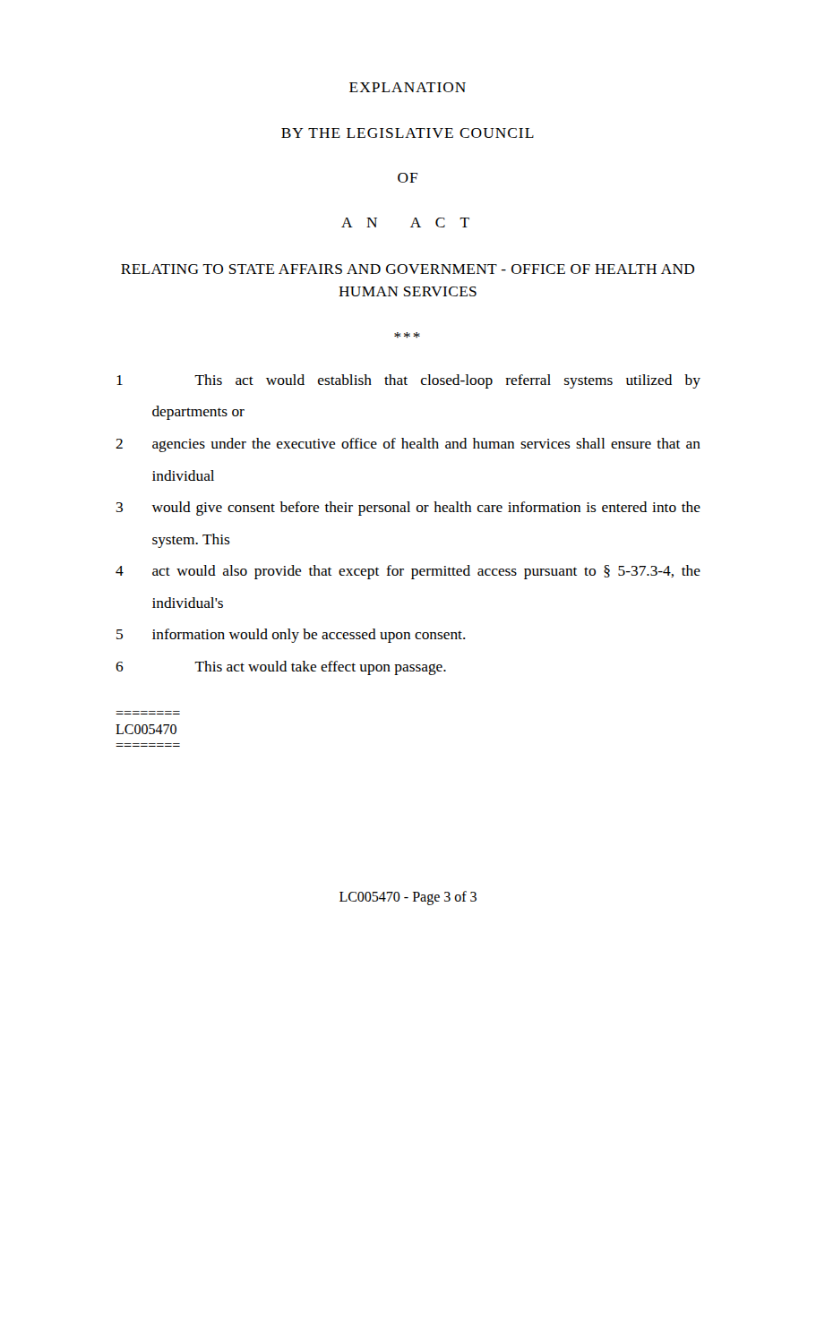EXPLANATION
BY THE LEGISLATIVE COUNCIL
OF
A N A C T
RELATING TO STATE AFFAIRS AND GOVERNMENT - OFFICE OF HEALTH AND
HUMAN SERVICES
***
| 1 | This act would establish that closed-loop referral systems utilized by departments or |
| 2 | agencies under the executive office of health and human services shall ensure that an individual |
| 3 | would give consent before their personal or health care information is entered into the system. This |
| 4 | act would also provide that except for permitted access pursuant to § 5-37.3-4, the individual's |
| 5 | information would only be accessed upon consent. |
| 6 | This act would take effect upon passage. |
========
LC005470
========
LC005470 - Page 3 of 3